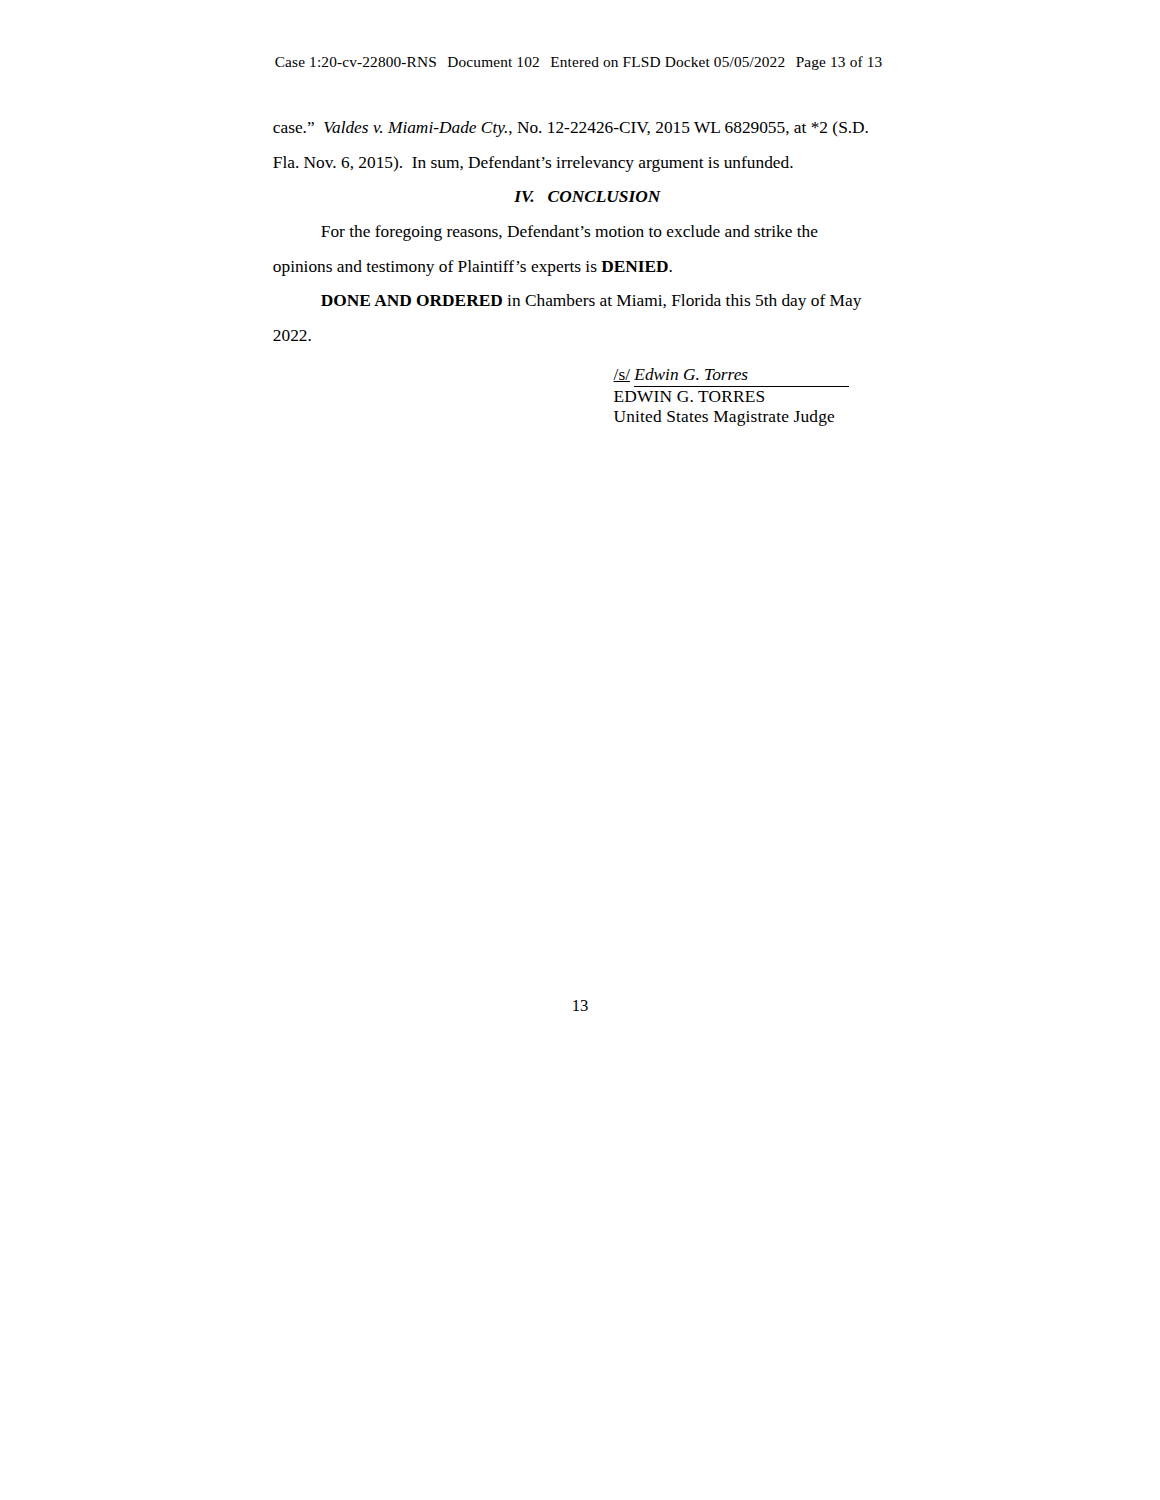Case 1:20-cv-22800-RNS Document 102 Entered on FLSD Docket 05/05/2022 Page 13 of 13
case.” Valdes v. Miami-Dade Cty., No. 12-22426-CIV, 2015 WL 6829055, at *2 (S.D.
Fla. Nov. 6, 2015). In sum, Defendant’s irrelevancy argument is unfunded.
IV. CONCLUSION
For the foregoing reasons, Defendant’s motion to exclude and strike the
opinions and testimony of Plaintiff’s experts is DENIED.
DONE AND ORDERED in Chambers at Miami, Florida this 5th day of May
2022.
/s/ Edwin G. Torres
EDWIN G. TORRES
United States Magistrate Judge
13